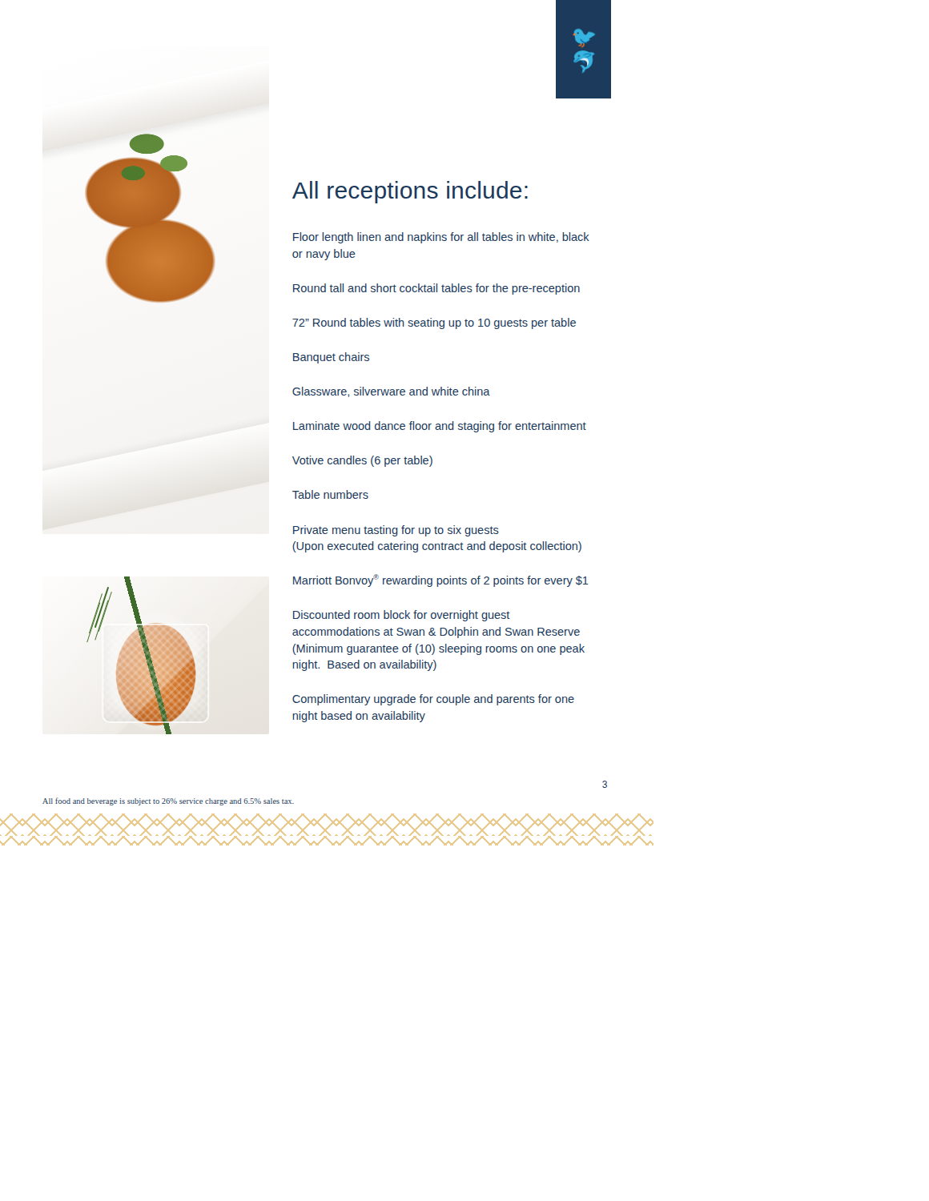🐦 🐬
All receptions include:
Floor length linen and napkins for all tables in white, black or navy blue
Round tall and short cocktail tables for the pre-reception
72” Round tables with seating up to 10 guests per table
Banquet chairs
Glassware, silverware and white china
Laminate wood dance floor and staging for entertainment
Votive candles (6 per table)
Table numbers
Private menu tasting for up to six guests
(Upon executed catering contract and deposit collection)
Marriott Bonvoy® rewarding points of 2 points for every $1
Discounted room block for overnight guest accommodations at Swan & Dolphin and Swan Reserve (Minimum guarantee of (10) sleeping rooms on one peak night. Based on availability)
Complimentary upgrade for couple and parents for one night based on availability
3
All food and beverage is subject to 26% service charge and 6.5% sales tax.